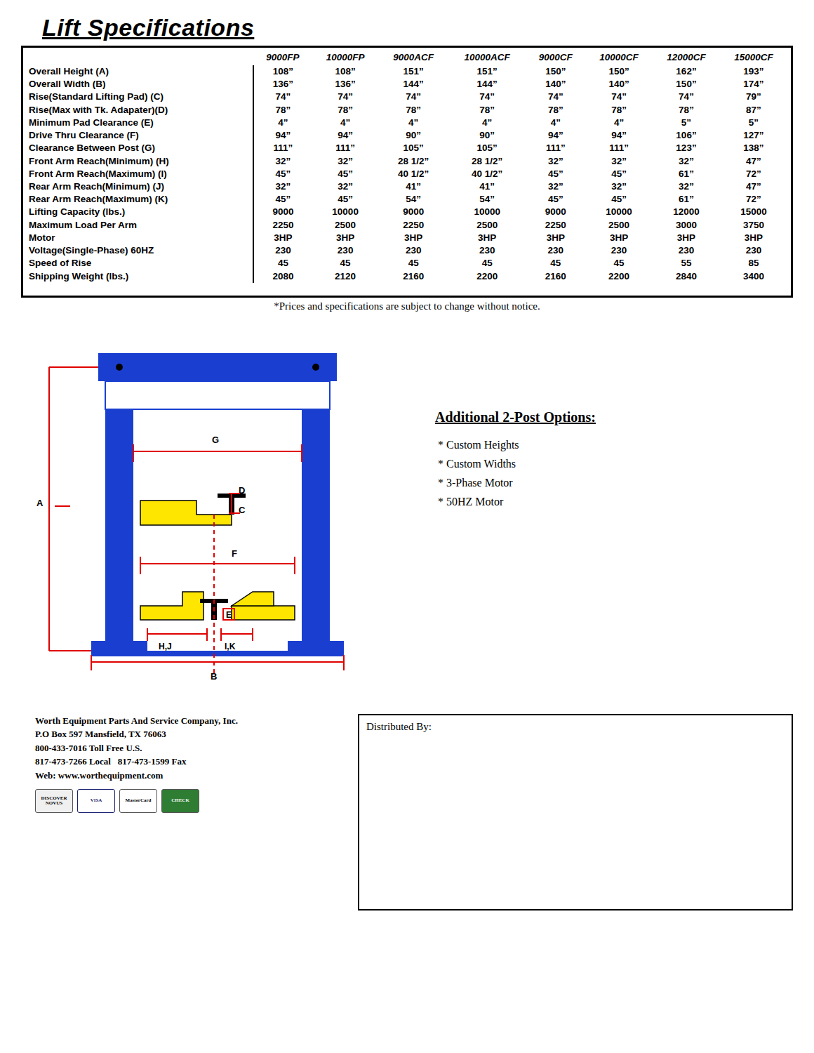Lift Specifications
| | 9000FP | 10000FP | 9000ACF | 10000ACF | 9000CF | 10000CF | 12000CF | 15000CF |
| --- | --- | --- | --- | --- | --- | --- | --- | --- |
| Overall Height (A) | 108” | 108” | 151” | 151” | 150” | 150” | 162” | 193” |
| Overall Width (B) | 136” | 136” | 144” | 144” | 140” | 140” | 150” | 174” |
| Rise(Standard Lifting Pad) (C) | 74” | 74” | 74” | 74” | 74” | 74” | 74” | 79” |
| Rise(Max with Tk. Adapater)(D) | 78” | 78” | 78” | 78” | 78” | 78” | 78” | 87” |
| Minimum Pad Clearance (E) | 4” | 4” | 4” | 4” | 4” | 4” | 5” | 5” |
| Drive Thru Clearance (F) | 94” | 94” | 90” | 90” | 94” | 94” | 106” | 127” |
| Clearance Between Post (G) | 111” | 111” | 105” | 105” | 111” | 111” | 123” | 138” |
| Front Arm Reach(Minimum) (H) | 32” | 32” | 28 1/2” | 28 1/2” | 32” | 32” | 32” | 47” |
| Front Arm Reach(Maximum) (I) | 45” | 45” | 40 1/2” | 40 1/2” | 45” | 45” | 61” | 72” |
| Rear Arm Reach(Minimum) (J) | 32” | 32” | 41” | 41” | 32” | 32” | 32” | 47” |
| Rear Arm Reach(Maximum) (K) | 45” | 45” | 54” | 54” | 45” | 45” | 61” | 72” |
| Lifting Capacity (lbs.) | 9000 | 10000 | 9000 | 10000 | 9000 | 10000 | 12000 | 15000 |
| Maximum Load Per Arm | 2250 | 2500 | 2250 | 2500 | 2250 | 2500 | 3000 | 3750 |
| Motor | 3HP | 3HP | 3HP | 3HP | 3HP | 3HP | 3HP | 3HP |
| Voltage(Single-Phase) 60HZ | 230 | 230 | 230 | 230 | 230 | 230 | 230 | 230 |
| Speed of Rise | 45 | 45 | 45 | 45 | 45 | 45 | 55 | 85 |
| Shipping Weight (lbs.) | 2080 | 2120 | 2160 | 2200 | 2160 | 2200 | 2840 | 3400 |
*Prices and specifications are subject to change without notice.
A G D C F E H,J I,K B
Additional 2-Post Options:
* Custom Heights
* Custom Widths
* 3-Phase Motor
* 50HZ Motor
Worth Equipment Parts And Service Company, Inc.
P.O Box 597 Mansfield, TX 76063
800-433-7016 Toll Free U.S.
817-473-7266 Local 817-473-1599 Fax
Web: www.worthequipment.com
DISCOVER
NOVUS
VISA
MasterCard
CHECK
Distributed By: